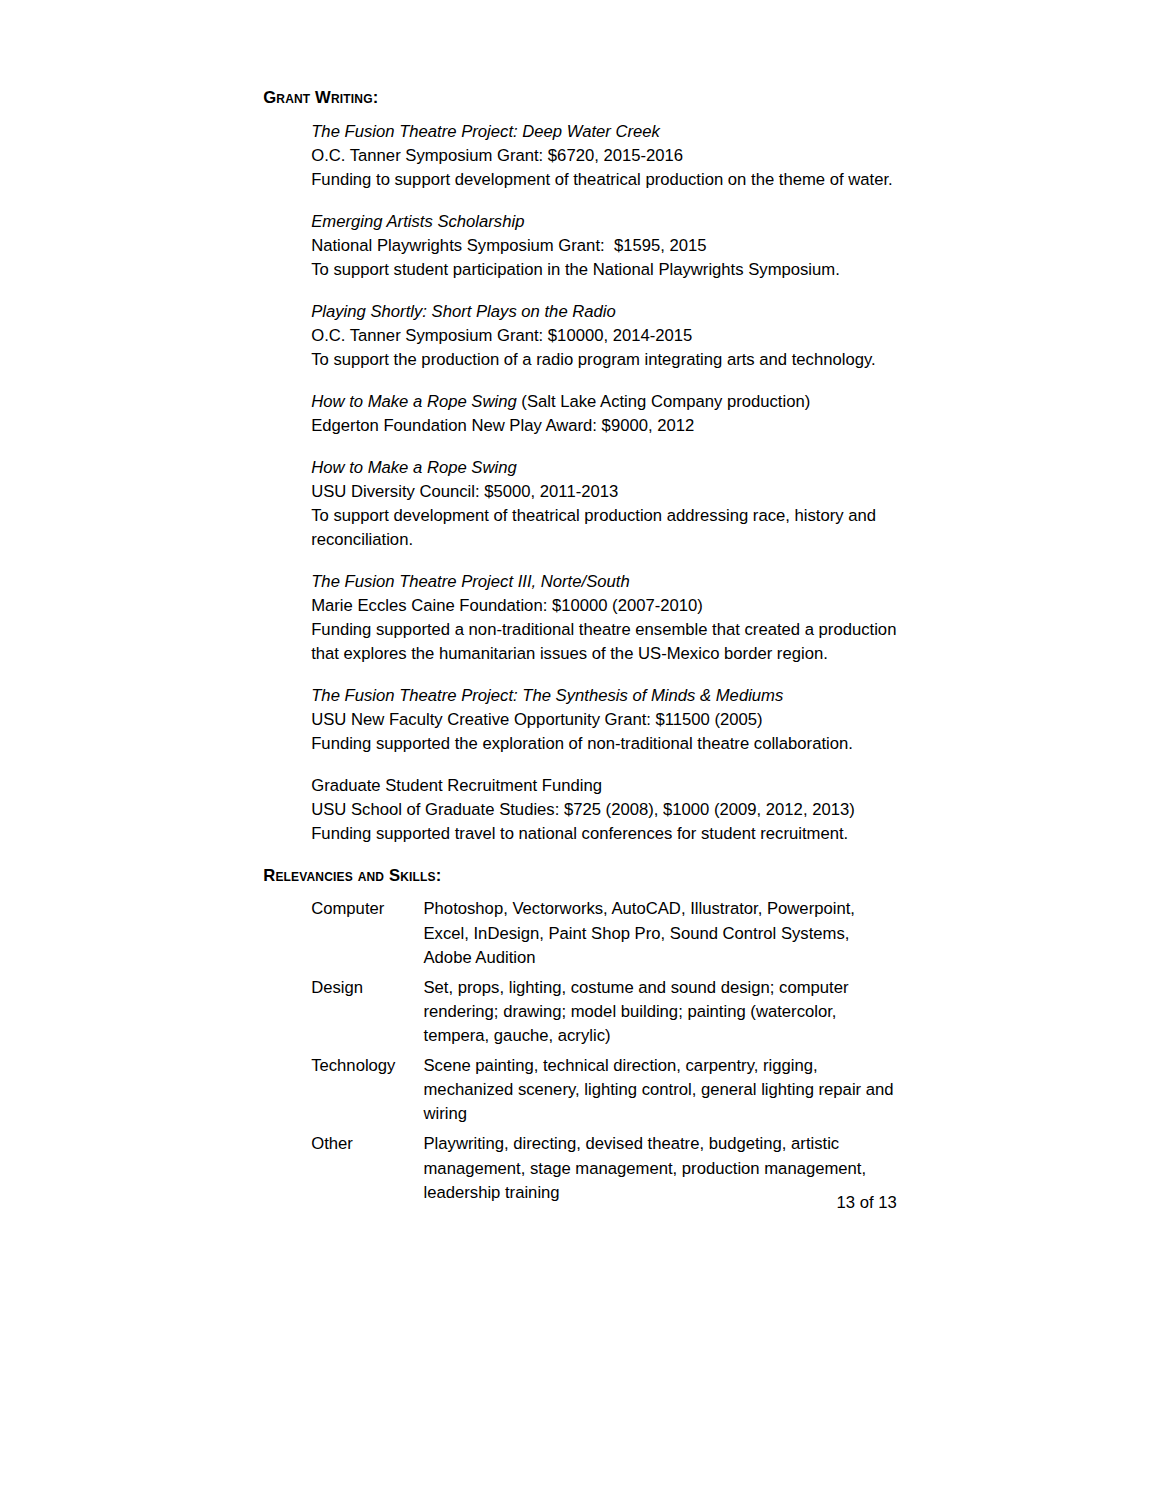Grant Writing:
The Fusion Theatre Project: Deep Water Creek
O.C. Tanner Symposium Grant: $6720, 2015-2016
Funding to support development of theatrical production on the theme of water.
Emerging Artists Scholarship
National Playwrights Symposium Grant: $1595, 2015
To support student participation in the National Playwrights Symposium.
Playing Shortly: Short Plays on the Radio
O.C. Tanner Symposium Grant: $10000, 2014-2015
To support the production of a radio program integrating arts and technology.
How to Make a Rope Swing (Salt Lake Acting Company production)
Edgerton Foundation New Play Award: $9000, 2012
How to Make a Rope Swing
USU Diversity Council: $5000, 2011-2013
To support development of theatrical production addressing race, history and reconciliation.
The Fusion Theatre Project III, Norte/South
Marie Eccles Caine Foundation: $10000 (2007-2010)
Funding supported a non-traditional theatre ensemble that created a production that explores the humanitarian issues of the US-Mexico border region.
The Fusion Theatre Project: The Synthesis of Minds & Mediums
USU New Faculty Creative Opportunity Grant: $11500 (2005)
Funding supported the exploration of non-traditional theatre collaboration.
Graduate Student Recruitment Funding
USU School of Graduate Studies: $725 (2008), $1000 (2009, 2012, 2013)
Funding supported travel to national conferences for student recruitment.
Relevancies and Skills:
| Computer | Photoshop, Vectorworks, AutoCAD, Illustrator, Powerpoint, Excel, InDesign, Paint Shop Pro, Sound Control Systems, Adobe Audition |
| Design | Set, props, lighting, costume and sound design; computer rendering; drawing; model building; painting (watercolor, tempera, gauche, acrylic) |
| Technology | Scene painting, technical direction, carpentry, rigging, mechanized scenery, lighting control, general lighting repair and wiring |
| Other | Playwriting, directing, devised theatre, budgeting, artistic management, stage management, production management, leadership training |
13 of 13